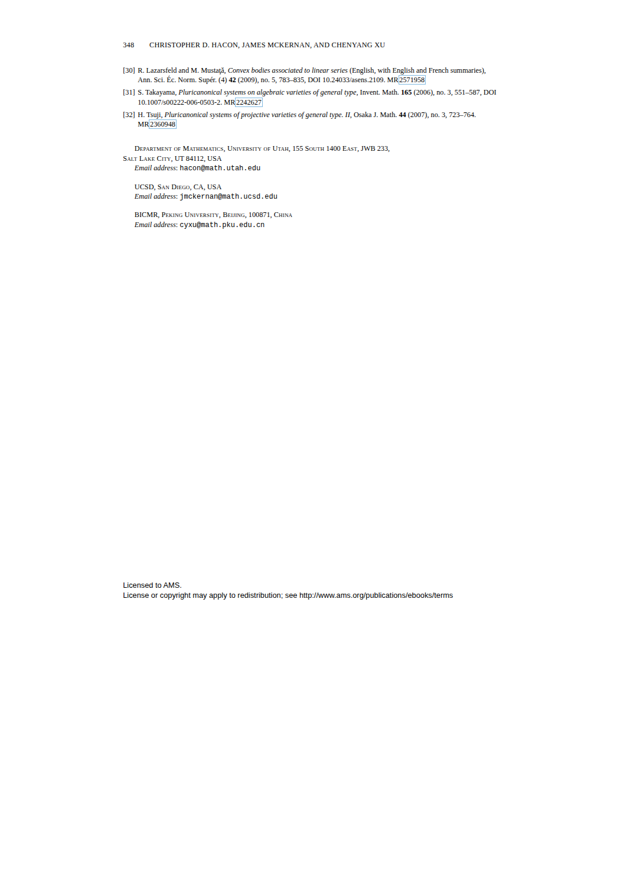348 CHRISTOPHER D. HACON, JAMES MCKERNAN, AND CHENYANG XU
[30] R. Lazarsfeld and M. Mustaţă, Convex bodies associated to linear series (English, with English and French summaries), Ann. Sci. Éc. Norm. Supér. (4) 42 (2009), no. 5, 783–835, DOI 10.24033/asens.2109. MR2571958
[31] S. Takayama, Pluricanonical systems on algebraic varieties of general type, Invent. Math. 165 (2006), no. 3, 551–587, DOI 10.1007/s00222-006-0503-2. MR2242627
[32] H. Tsuji, Pluricanonical systems of projective varieties of general type. II, Osaka J. Math. 44 (2007), no. 3, 723–764. MR2360948
Department of Mathematics, University of Utah, 155 South 1400 East, JWB 233,
Salt Lake City, UT 84112, USA
Email address: hacon@math.utah.edu
UCSD, San Diego, CA, USA
Email address: jmckernan@math.ucsd.edu
BICMR, Peking University, Beijing, 100871, China
Email address: cyxu@math.pku.edu.cn
Licensed to AMS.
License or copyright may apply to redistribution; see http://www.ams.org/publications/ebooks/terms